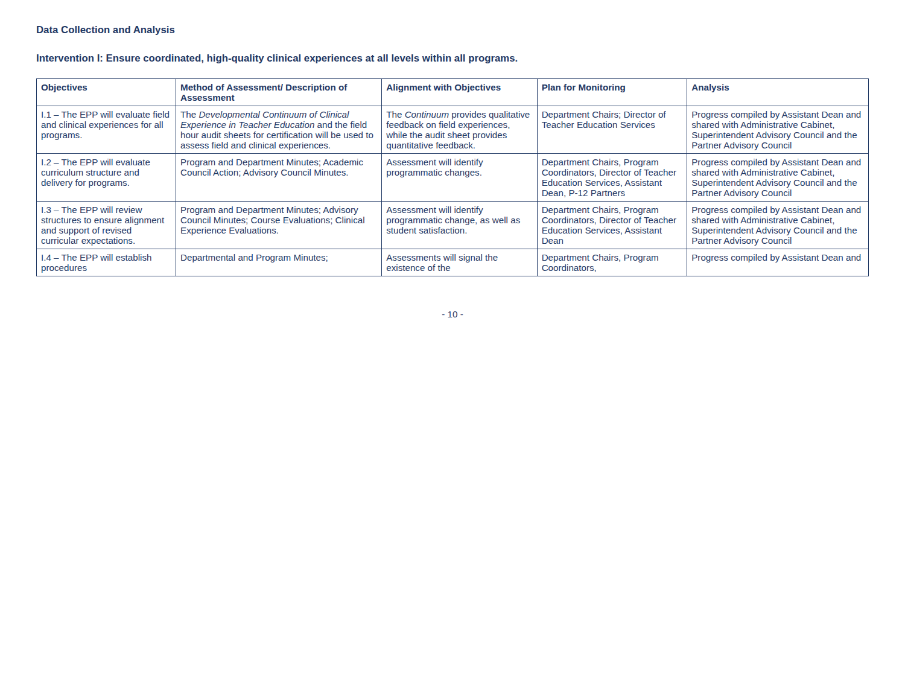Data Collection and Analysis
Intervention I: Ensure coordinated, high-quality clinical experiences at all levels within all programs.
| Objectives | Method of Assessment/ Description of Assessment | Alignment with Objectives | Plan for Monitoring | Analysis |
| --- | --- | --- | --- | --- |
| I.1 – The EPP will evaluate field and clinical experiences for all programs. | The Developmental Continuum of Clinical Experience in Teacher Education and the field hour audit sheets for certification will be used to assess field and clinical experiences. | The Continuum provides qualitative feedback on field experiences, while the audit sheet provides quantitative feedback. | Department Chairs; Director of Teacher Education Services | Progress compiled by Assistant Dean and shared with Administrative Cabinet, Superintendent Advisory Council and the Partner Advisory Council |
| I.2 – The EPP will evaluate curriculum structure and delivery for programs. | Program and Department Minutes; Academic Council Action; Advisory Council Minutes. | Assessment will identify programmatic changes. | Department Chairs, Program Coordinators, Director of Teacher Education Services, Assistant Dean, P-12 Partners | Progress compiled by Assistant Dean and shared with Administrative Cabinet, Superintendent Advisory Council and the Partner Advisory Council |
| I.3 – The EPP will review structures to ensure alignment and support of revised curricular expectations. | Program and Department Minutes; Advisory Council Minutes; Course Evaluations; Clinical Experience Evaluations. | Assessment will identify programmatic change, as well as student satisfaction. | Department Chairs, Program Coordinators, Director of Teacher Education Services, Assistant Dean | Progress compiled by Assistant Dean and shared with Administrative Cabinet, Superintendent Advisory Council and the Partner Advisory Council |
| I.4 – The EPP will establish procedures | Departmental and Program Minutes; | Assessments will signal the existence of the | Department Chairs, Program Coordinators, | Progress compiled by Assistant Dean and |
- 10 -